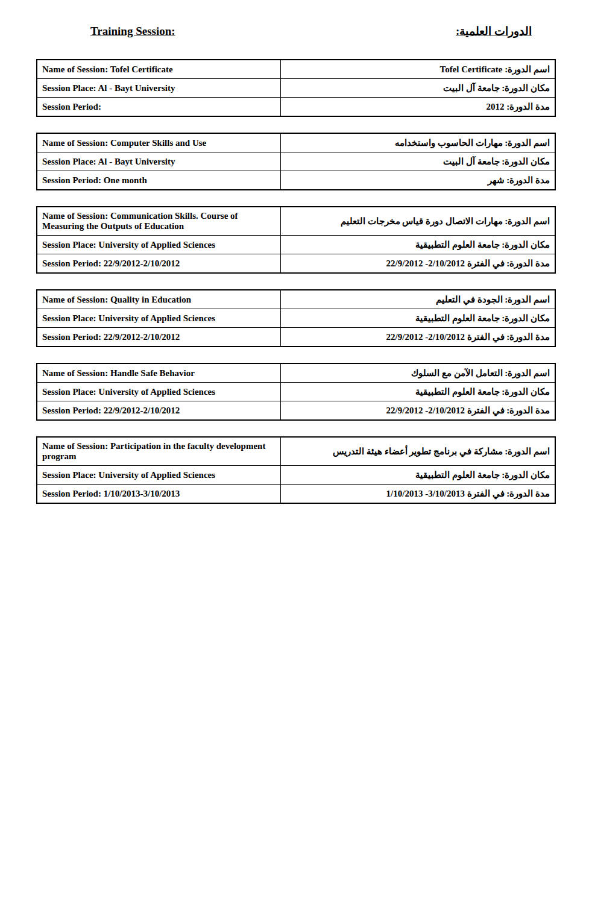Training Session: الدورات العلمية:
| Name of Session: Tofel Certificate | اسم الدورة: Tofel Certificate |
| Session Place: Al - Bayt University | مكان الدورة: جامعة آل البيت |
| Session Period: | مدة الدورة: 2012 |
| Name of Session: Computer Skills and Use | اسم الدورة: مهارات الحاسوب واستخدامه |
| Session Place: Al - Bayt University | مكان الدورة: جامعة آل البيت |
| Session Period: One month | مدة الدورة: شهر |
| Name of Session: Communication Skills. Course of Measuring the Outputs of Education | اسم الدورة: مهارات الاتصال دورة قياس مخرجات التعليم |
| Session Place: University of Applied Sciences | مكان الدورة: جامعة العلوم التطبيقية |
| Session Period: 22/9/2012-2/10/2012 | مدة الدورة: في الفترة 22/9/2012 -2/10/2012 |
| Name of Session: Quality in Education | اسم الدورة: الجودة في التعليم |
| Session Place: University of Applied Sciences | مكان الدورة: جامعة العلوم التطبيقية |
| Session Period: 22/9/2012-2/10/2012 | مدة الدورة: في الفترة 22/9/2012 -2/10/2012 |
| Name of Session: Handle Safe Behavior | اسم الدورة: التعامل الآمن مع السلوك |
| Session Place: University of Applied Sciences | مكان الدورة: جامعة العلوم التطبيقية |
| Session Period: 22/9/2012-2/10/2012 | مدة الدورة: في الفترة 22/9/2012 -2/10/2012 |
| Name of Session: Participation in the faculty development program | اسم الدورة: مشاركة في برنامج تطوير أعضاء هيئة التدريس |
| Session Place: University of Applied Sciences | مكان الدورة: جامعة العلوم التطبيقية |
| Session Period: 1/10/2013-3/10/2013 | مدة الدورة: في الفترة 1/10/2013 -3/10/2013 |